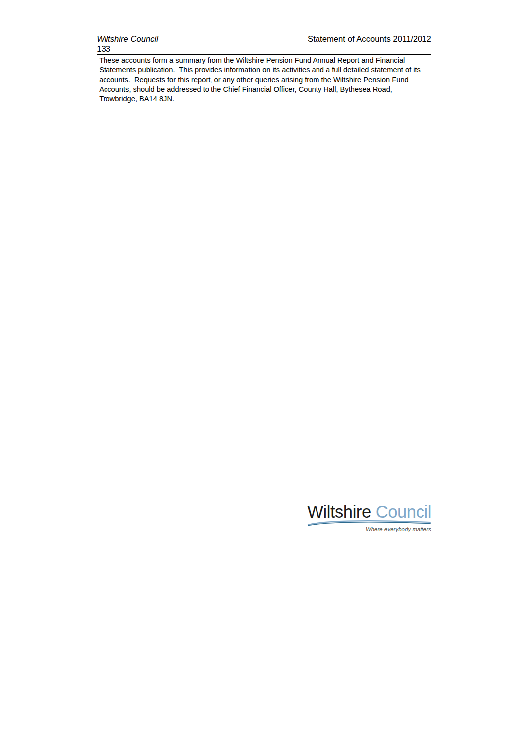Wiltshire Council
Statement of Accounts 2011/2012
133
These accounts form a summary from the Wiltshire Pension Fund Annual Report and Financial Statements publication. This provides information on its activities and a full detailed statement of its accounts. Requests for this report, or any other queries arising from the Wiltshire Pension Fund Accounts, should be addressed to the Chief Financial Officer, County Hall, Bythesea Road, Trowbridge, BA14 8JN.
Wiltshire Council
Where everybody matters